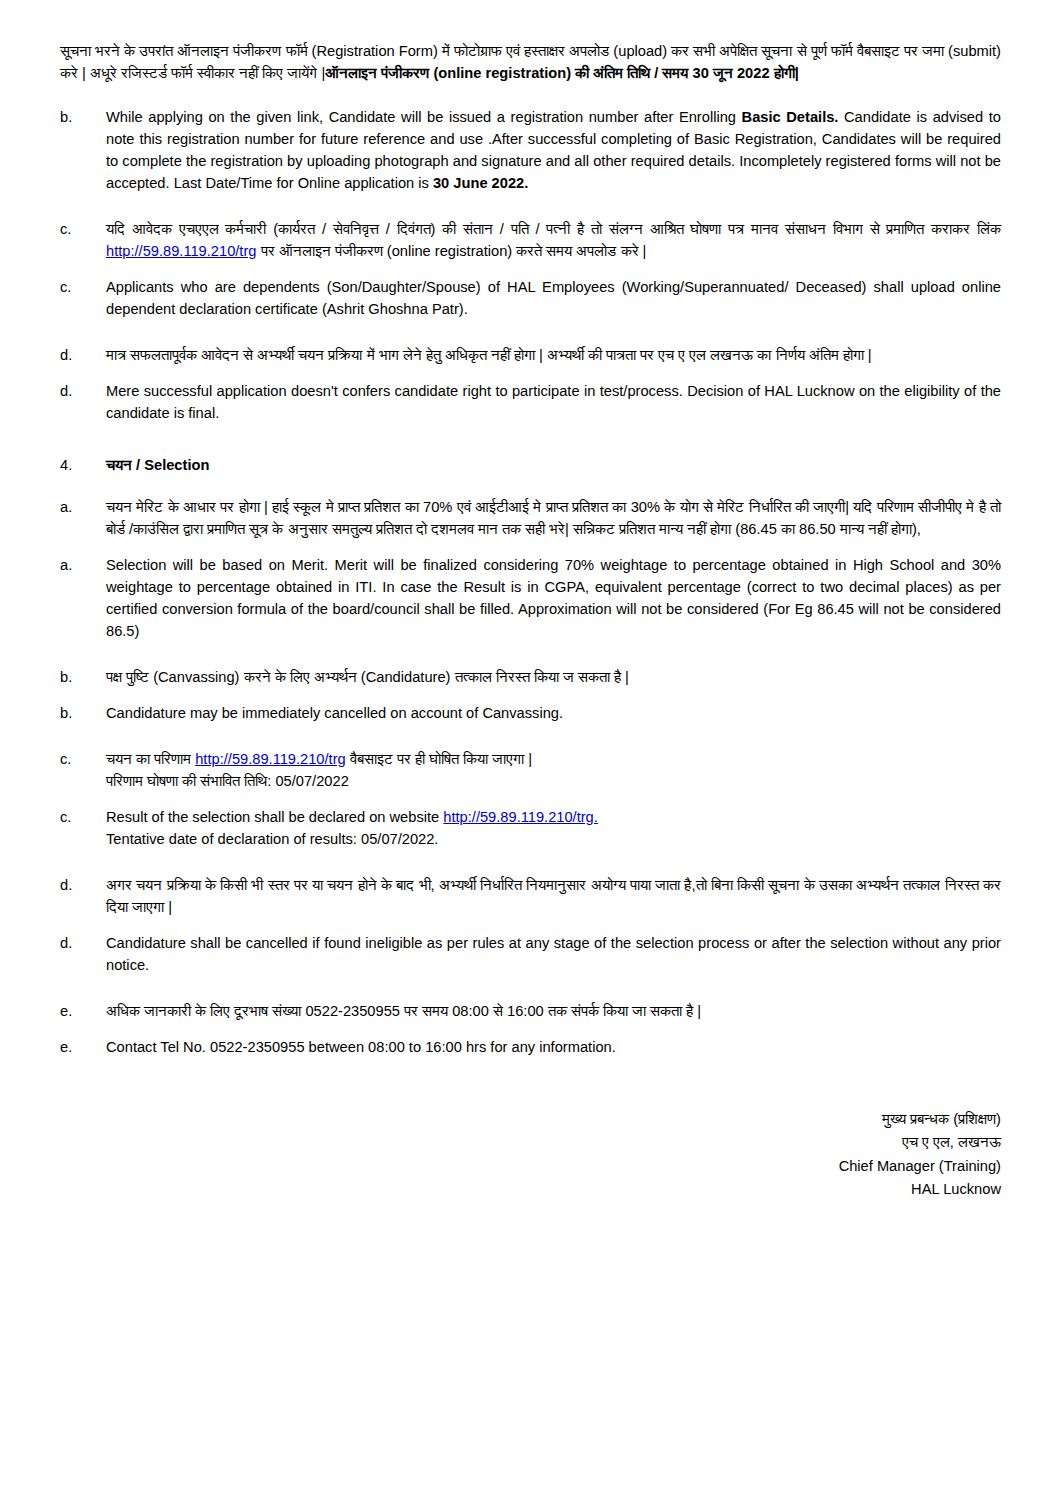सूचना भरने के उपरांत ऑनलाइन पंजीकरण फॉर्म (Registration Form) में फोटोग्राफ एवं हस्ताक्षर अपलोड (upload) कर सभी अपेक्षित सूचना से पूर्ण फॉर्म वैबसाइट पर जमा (submit) करे | अधूरे रजिस्टर्ड फॉर्म स्वीकार नहीं किए जायेंगे |ऑनलाइन पंजीकरण (online registration) की अंतिम तिथि / समय 30 जून 2022 होगी|
b.
While applying on the given link, Candidate will be issued a registration number after Enrolling Basic Details. Candidate is advised to note this registration number for future reference and use .After successful completing of Basic Registration, Candidates will be required to complete the registration by uploading photograph and signature and all other required details. Incompletely registered forms will not be accepted. Last Date/Time for Online application is 30 June 2022.
c.
यदि आवेदक एचएएल कर्मचारी (कार्यरत / सेवनिवृत्त / दिवंगत) की संतान / पति / पत्नी है तो संलग्न आश्रित घोषणा पत्र मानव संसाधन विभाग से प्रमाणित कराकर लिंक http://59.89.119.210/trg पर ऑनलाइन पंजीकरण (online registration) करते समय अपलोड करे |
c.
Applicants who are dependents (Son/Daughter/Spouse) of HAL Employees (Working/Superannuated/ Deceased) shall upload online dependent declaration certificate (Ashrit Ghoshna Patr).
d.
मात्र सफलतापूर्वक आवेदन से अभ्यर्थी चयन प्रक्रिया में भाग लेने हेतु अधिकृत नहीं होगा | अभ्यर्थी की पात्रता पर एच ए एल लखनऊ का निर्णय अंतिम होगा |
d.
Mere successful application doesn't confers candidate right to participate in test/process. Decision of HAL Lucknow on the eligibility of the candidate is final.
4.
चयन / Selection
a.
चयन मेरिट के आधार पर होगा | हाई स्कूल मे प्राप्त प्रतिशत का 70% एवं आईटीआई मे प्राप्त प्रतिशत का 30% के योग से मेरिट निर्धारित की जाएगी| यदि परिणाम सीजीपीए मे है तो बोर्ड /काउंसिल द्वारा प्रमाणित सूत्र के अनुसार समतुल्य प्रतिशत दो दशमलव मान तक सही भरे| सन्निकट प्रतिशत मान्य नहीं होगा (86.45 का 86.50 मान्य नहीं होगा),
a.
Selection will be based on Merit. Merit will be finalized considering 70% weightage to percentage obtained in High School and 30% weightage to percentage obtained in ITI. In case the Result is in CGPA, equivalent percentage (correct to two decimal places) as per certified conversion formula of the board/council shall be filled. Approximation will not be considered (For Eg 86.45 will not be considered 86.5)
b.
पक्ष पुष्टि (Canvassing) करने के लिए अभ्यर्थन (Candidature) तत्काल निरस्त किया ज सकता है |
b.
Candidature may be immediately cancelled on account of Canvassing.
c.
चयन का परिणाम http://59.89.119.210/trg वैबसाइट पर ही घोषित किया जाएगा |
परिणाम घोषणा की संभावित तिथि: 05/07/2022
c.
Result of the selection shall be declared on website http://59.89.119.210/trg.
Tentative date of declaration of results: 05/07/2022.
d.
अगर चयन प्रक्रिया के किसी भी स्तर पर या चयन होने के बाद भी, अभ्यर्थी निर्धारित नियमानुसार अयोग्य पाया जाता है,तो बिना किसी सूचना के उसका अभ्यर्थन तत्काल निरस्त कर दिया जाएगा |
d.
Candidature shall be cancelled if found ineligible as per rules at any stage of the selection process or after the selection without any prior notice.
e.
अधिक जानकारी के लिए दूरभाष संख्या 0522-2350955 पर समय 08:00 से 16:00 तक संपर्क किया जा सकता है |
e.
Contact Tel No. 0522-2350955 between 08:00 to 16:00 hrs for any information.
मुख्य प्रबन्धक (प्रशिक्षण)
एच ए एल, लखनऊ
Chief Manager (Training)
HAL Lucknow